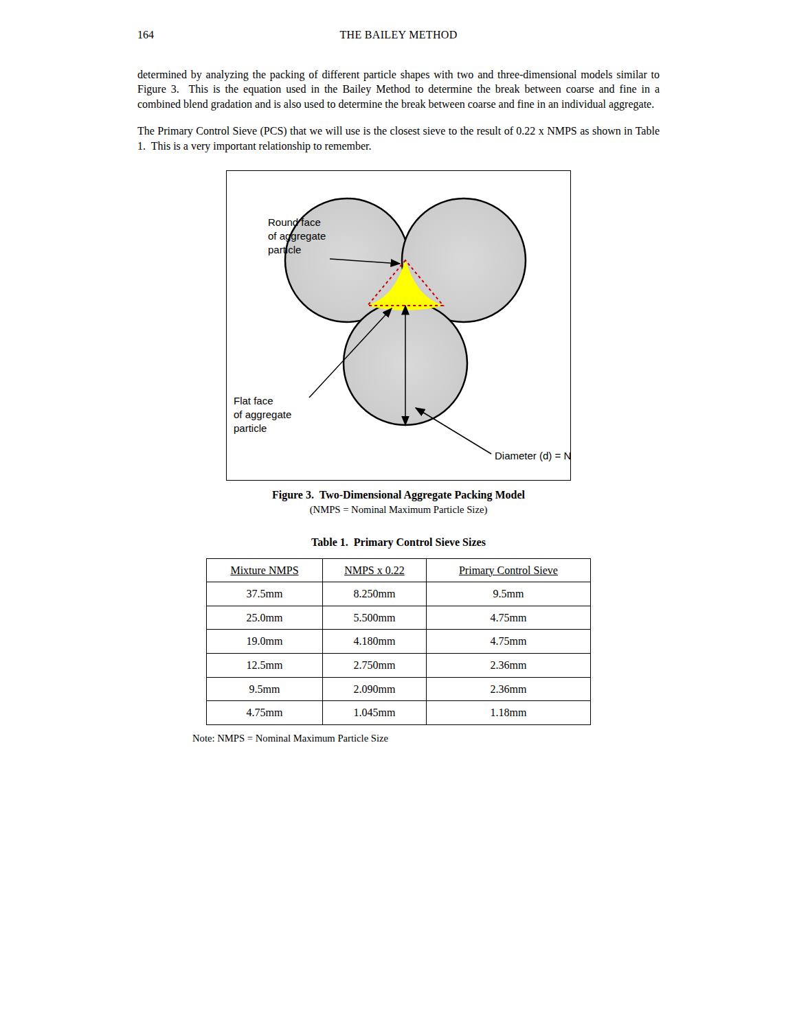164
THE BAILEY METHOD
determined by analyzing the packing of different particle shapes with two and three-dimensional models similar to Figure 3. This is the equation used in the Bailey Method to determine the break between coarse and fine in a combined blend gradation and is also used to determine the break between coarse and fine in an individual aggregate.
The Primary Control Sieve (PCS) that we will use is the closest sieve to the result of 0.22 x NMPS as shown in Table 1. This is a very important relationship to remember.
Round face of aggregate particle Flat face of aggregate particle Diameter (d) = NMPS
Figure 3. Two-Dimensional Aggregate Packing Model
(NMPS = Nominal Maximum Particle Size)
Table 1. Primary Control Sieve Sizes
| Mixture NMPS | NMPS x 0.22 | Primary Control Sieve |
| --- | --- | --- |
| 37.5mm | 8.250mm | 9.5mm |
| 25.0mm | 5.500mm | 4.75mm |
| 19.0mm | 4.180mm | 4.75mm |
| 12.5mm | 2.750mm | 2.36mm |
| 9.5mm | 2.090mm | 2.36mm |
| 4.75mm | 1.045mm | 1.18mm |
Note: NMPS = Nominal Maximum Particle Size